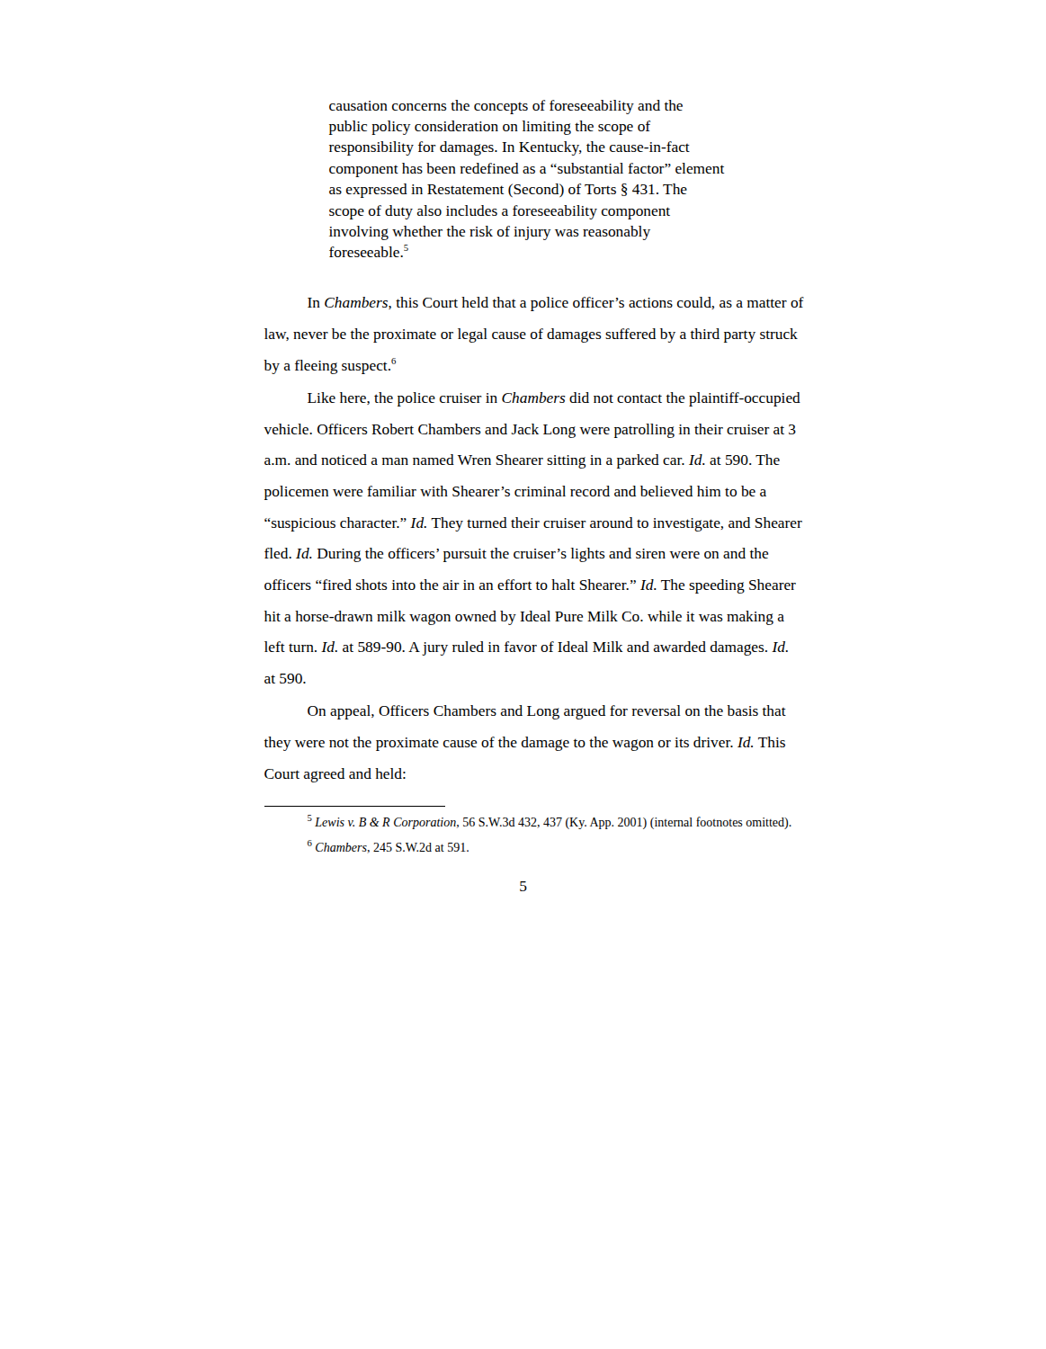causation concerns the concepts of foreseeability and the public policy consideration on limiting the scope of responsibility for damages. In Kentucky, the cause-in-fact component has been redefined as a “substantial factor” element as expressed in Restatement (Second) of Torts § 431. The scope of duty also includes a foreseeability component involving whether the risk of injury was reasonably foreseeable.5
In Chambers, this Court held that a police officer’s actions could, as a matter of law, never be the proximate or legal cause of damages suffered by a third party struck by a fleeing suspect.6
Like here, the police cruiser in Chambers did not contact the plaintiff-occupied vehicle. Officers Robert Chambers and Jack Long were patrolling in their cruiser at 3 a.m. and noticed a man named Wren Shearer sitting in a parked car. Id. at 590. The policemen were familiar with Shearer’s criminal record and believed him to be a “suspicious character.” Id. They turned their cruiser around to investigate, and Shearer fled. Id. During the officers’ pursuit the cruiser’s lights and siren were on and the officers “fired shots into the air in an effort to halt Shearer.” Id. The speeding Shearer hit a horse-drawn milk wagon owned by Ideal Pure Milk Co. while it was making a left turn. Id. at 589-90. A jury ruled in favor of Ideal Milk and awarded damages. Id. at 590.
On appeal, Officers Chambers and Long argued for reversal on the basis that they were not the proximate cause of the damage to the wagon or its driver. Id. This Court agreed and held:
5 Lewis v. B & R Corporation, 56 S.W.3d 432, 437 (Ky. App. 2001) (internal footnotes omitted).
6 Chambers, 245 S.W.2d at 591.
5